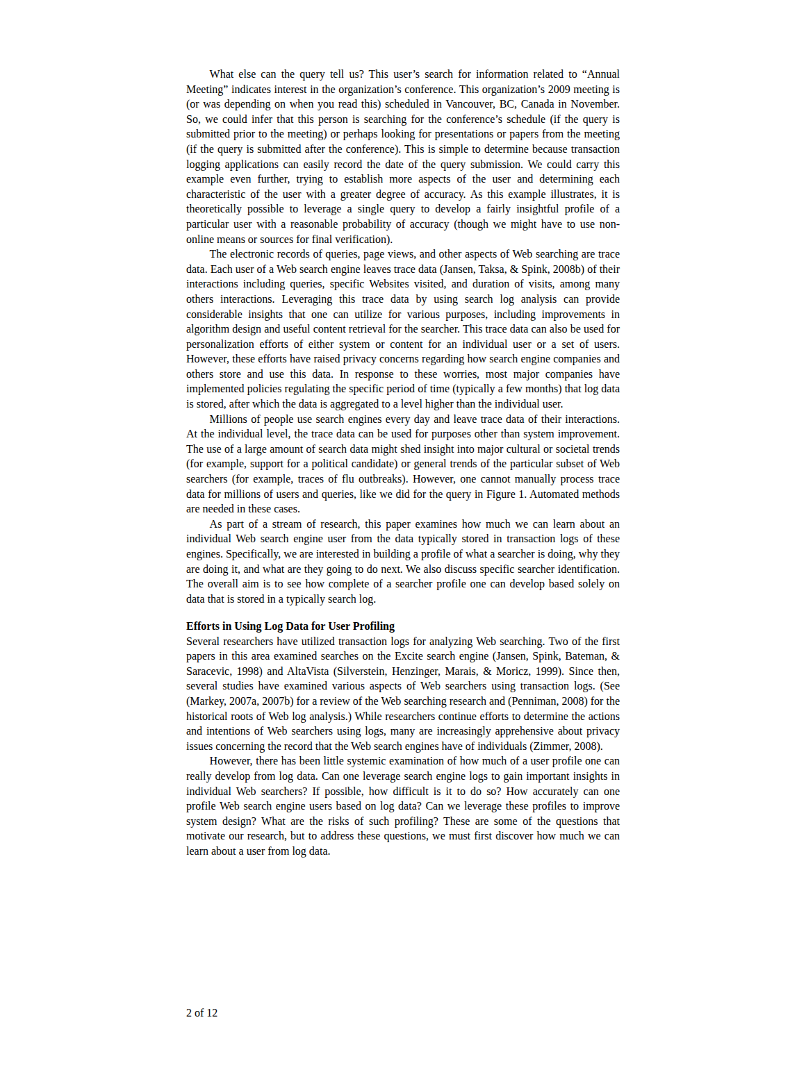What else can the query tell us? This user’s search for information related to “Annual Meeting” indicates interest in the organization’s conference. This organization’s 2009 meeting is (or was depending on when you read this) scheduled in Vancouver, BC, Canada in November. So, we could infer that this person is searching for the conference’s schedule (if the query is submitted prior to the meeting) or perhaps looking for presentations or papers from the meeting (if the query is submitted after the conference). This is simple to determine because transaction logging applications can easily record the date of the query submission. We could carry this example even further, trying to establish more aspects of the user and determining each characteristic of the user with a greater degree of accuracy. As this example illustrates, it is theoretically possible to leverage a single query to develop a fairly insightful profile of a particular user with a reasonable probability of accuracy (though we might have to use non-online means or sources for final verification).
The electronic records of queries, page views, and other aspects of Web searching are trace data. Each user of a Web search engine leaves trace data (Jansen, Taksa, & Spink, 2008b) of their interactions including queries, specific Websites visited, and duration of visits, among many others interactions. Leveraging this trace data by using search log analysis can provide considerable insights that one can utilize for various purposes, including improvements in algorithm design and useful content retrieval for the searcher. This trace data can also be used for personalization efforts of either system or content for an individual user or a set of users. However, these efforts have raised privacy concerns regarding how search engine companies and others store and use this data. In response to these worries, most major companies have implemented policies regulating the specific period of time (typically a few months) that log data is stored, after which the data is aggregated to a level higher than the individual user.
Millions of people use search engines every day and leave trace data of their interactions. At the individual level, the trace data can be used for purposes other than system improvement. The use of a large amount of search data might shed insight into major cultural or societal trends (for example, support for a political candidate) or general trends of the particular subset of Web searchers (for example, traces of flu outbreaks). However, one cannot manually process trace data for millions of users and queries, like we did for the query in Figure 1. Automated methods are needed in these cases.
As part of a stream of research, this paper examines how much we can learn about an individual Web search engine user from the data typically stored in transaction logs of these engines. Specifically, we are interested in building a profile of what a searcher is doing, why they are doing it, and what are they going to do next. We also discuss specific searcher identification. The overall aim is to see how complete of a searcher profile one can develop based solely on data that is stored in a typically search log.
Efforts in Using Log Data for User Profiling
Several researchers have utilized transaction logs for analyzing Web searching. Two of the first papers in this area examined searches on the Excite search engine (Jansen, Spink, Bateman, & Saracevic, 1998) and AltaVista (Silverstein, Henzinger, Marais, & Moricz, 1999). Since then, several studies have examined various aspects of Web searchers using transaction logs. (See (Markey, 2007a, 2007b) for a review of the Web searching research and (Penniman, 2008) for the historical roots of Web log analysis.) While researchers continue efforts to determine the actions and intentions of Web searchers using logs, many are increasingly apprehensive about privacy issues concerning the record that the Web search engines have of individuals (Zimmer, 2008).
However, there has been little systemic examination of how much of a user profile one can really develop from log data. Can one leverage search engine logs to gain important insights in individual Web searchers? If possible, how difficult is it to do so? How accurately can one profile Web search engine users based on log data? Can we leverage these profiles to improve system design? What are the risks of such profiling? These are some of the questions that motivate our research, but to address these questions, we must first discover how much we can learn about a user from log data.
2 of 12